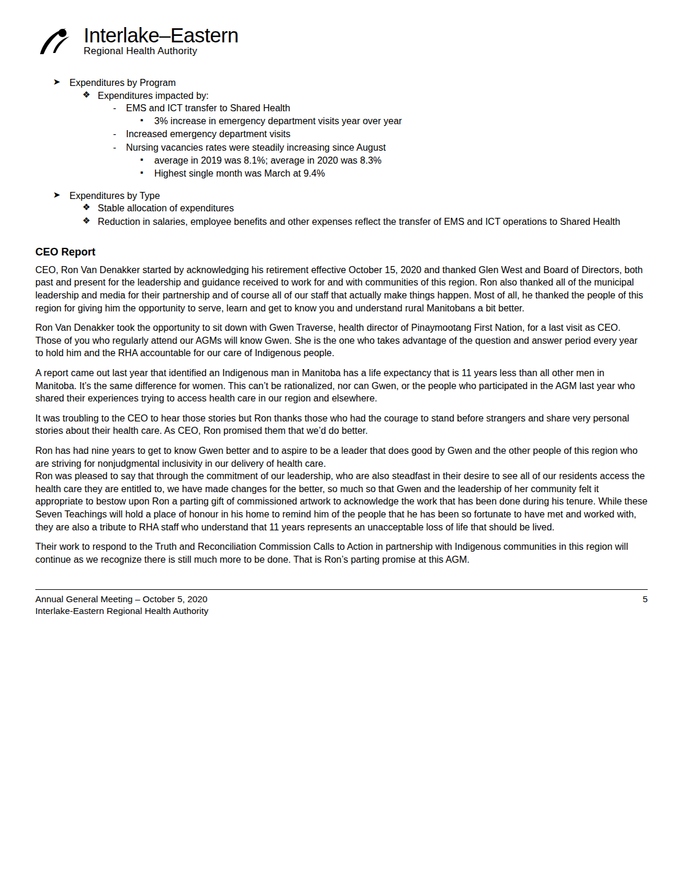Interlake–Eastern
Regional Health Authority
Expenditures by Program
Expenditures impacted by:
EMS and ICT transfer to Shared Health
3% increase in emergency department visits year over year
Increased emergency department visits
Nursing vacancies rates were steadily increasing since August
average in 2019 was 8.1%; average in 2020 was 8.3%
Highest single month was March at 9.4%
Expenditures by Type
Stable allocation of expenditures
Reduction in salaries, employee benefits and other expenses reflect the transfer of EMS and ICT operations to Shared Health
CEO Report
CEO, Ron Van Denakker started by acknowledging his retirement effective October 15, 2020 and thanked Glen West and Board of Directors, both past and present for the leadership and guidance received to work for and with communities of this region. Ron also thanked all of the municipal leadership and media for their partnership and of course all of our staff that actually make things happen. Most of all, he thanked the people of this region for giving him the opportunity to serve, learn and get to know you and understand rural Manitobans a bit better.
Ron Van Denakker took the opportunity to sit down with Gwen Traverse, health director of Pinaymootang First Nation, for a last visit as CEO. Those of you who regularly attend our AGMs will know Gwen. She is the one who takes advantage of the question and answer period every year to hold him and the RHA accountable for our care of Indigenous people.
A report came out last year that identified an Indigenous man in Manitoba has a life expectancy that is 11 years less than all other men in Manitoba. It’s the same difference for women. This can’t be rationalized, nor can Gwen, or the people who participated in the AGM last year who shared their experiences trying to access health care in our region and elsewhere.
It was troubling to the CEO to hear those stories but Ron thanks those who had the courage to stand before strangers and share very personal stories about their health care. As CEO, Ron promised them that we’d do better.
Ron has had nine years to get to know Gwen better and to aspire to be a leader that does good by Gwen and the other people of this region who are striving for nonjudgmental inclusivity in our delivery of health care.
Ron was pleased to say that through the commitment of our leadership, who are also steadfast in their desire to see all of our residents access the health care they are entitled to, we have made changes for the better, so much so that Gwen and the leadership of her community felt it appropriate to bestow upon Ron a parting gift of commissioned artwork to acknowledge the work that has been done during his tenure. While these Seven Teachings will hold a place of honour in his home to remind him of the people that he has been so fortunate to have met and worked with, they are also a tribute to RHA staff who understand that 11 years represents an unacceptable loss of life that should be lived.
Their work to respond to the Truth and Reconciliation Commission Calls to Action in partnership with Indigenous communities in this region will continue as we recognize there is still much more to be done. That is Ron’s parting promise at this AGM.
Annual General Meeting – October 5, 2020
Interlake-Eastern Regional Health Authority
5